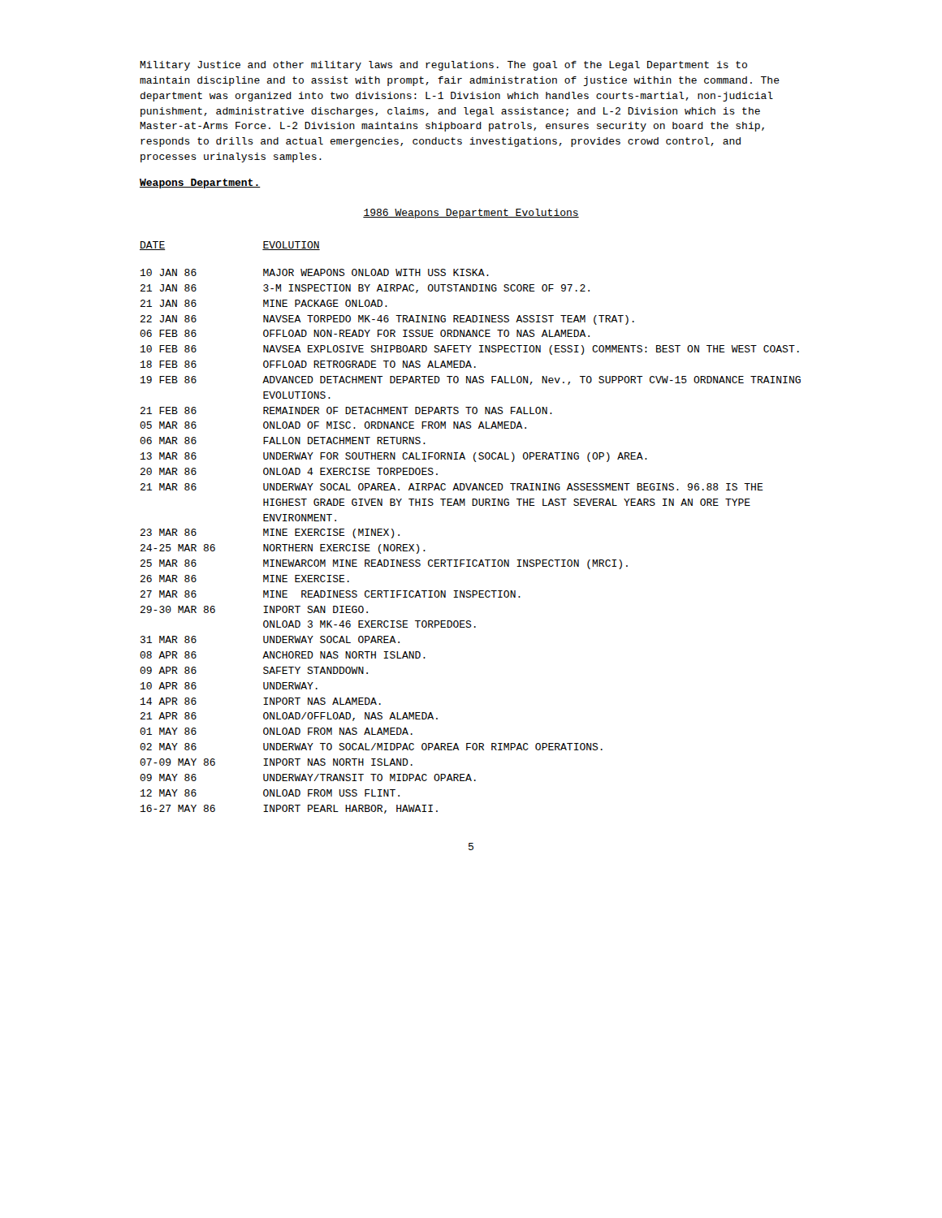Military Justice and other military laws and regulations. The goal of the Legal Department is to maintain discipline and to assist with prompt, fair administration of justice within the command. The department was organized into two divisions: L-1 Division which handles courts-martial, non-judicial punishment, administrative discharges, claims, and legal assistance; and L-2 Division which is the Master-at-Arms Force. L-2 Division maintains shipboard patrols, ensures security on board the ship, responds to drills and actual emergencies, conducts investigations, provides crowd control, and processes urinalysis samples.
Weapons Department.
1986 Weapons Department Evolutions
| DATE | EVOLUTION |
| --- | --- |
| 10 JAN 86 | MAJOR WEAPONS ONLOAD WITH USS KISKA. |
| 21 JAN 86 | 3-M INSPECTION BY AIRPAC, OUTSTANDING SCORE OF 97.2. |
| 21 JAN 86 | MINE PACKAGE ONLOAD. |
| 22 JAN 86 | NAVSEA TORPEDO MK-46 TRAINING READINESS ASSIST TEAM (TRAT). |
| 06 FEB 86 | OFFLOAD NON-READY FOR ISSUE ORDNANCE TO NAS ALAMEDA. |
| 10 FEB 86 | NAVSEA EXPLOSIVE SHIPBOARD SAFETY INSPECTION (ESSI) COMMENTS: BEST ON THE WEST COAST. |
| 18 FEB 86 | OFFLOAD RETROGRADE TO NAS ALAMEDA. |
| 19 FEB 86 | ADVANCED DETACHMENT DEPARTED TO NAS FALLON, Nev., TO SUPPORT CVW-15 ORDNANCE TRAINING EVOLUTIONS. |
| 21 FEB 86 | REMAINDER OF DETACHMENT DEPARTS TO NAS FALLON. |
| 05 MAR 86 | ONLOAD OF MISC. ORDNANCE FROM NAS ALAMEDA. |
| 06 MAR 86 | FALLON DETACHMENT RETURNS. |
| 13 MAR 86 | UNDERWAY FOR SOUTHERN CALIFORNIA (SOCAL) OPERATING (OP) AREA. |
| 20 MAR 86 | ONLOAD 4 EXERCISE TORPEDOES. |
| 21 MAR 86 | UNDERWAY SOCAL OPAREA. AIRPAC ADVANCED TRAINING ASSESSMENT BEGINS. 96.88 IS THE HIGHEST GRADE GIVEN BY THIS TEAM DURING THE LAST SEVERAL YEARS IN AN ORE TYPE ENVIRONMENT. |
| 23 MAR 86 | MINE EXERCISE (MINEX). |
| 24-25 MAR 86 | NORTHERN EXERCISE (NOREX). |
| 25 MAR 86 | MINEWARCOM MINE READINESS CERTIFICATION INSPECTION (MRCI). |
| 26 MAR 86 | MINE EXERCISE. |
| 27 MAR 86 | MINE READINESS CERTIFICATION INSPECTION. |
| 29-30 MAR 86 | INPORT SAN DIEGO. ONLOAD 3 MK-46 EXERCISE TORPEDOES. |
| 31 MAR 86 | UNDERWAY SOCAL OPAREA. |
| 08 APR 86 | ANCHORED NAS NORTH ISLAND. |
| 09 APR 86 | SAFETY STANDDOWN. |
| 10 APR 86 | UNDERWAY. |
| 14 APR 86 | INPORT NAS ALAMEDA. |
| 21 APR 86 | ONLOAD/OFFLOAD, NAS ALAMEDA. |
| 01 MAY 86 | ONLOAD FROM NAS ALAMEDA. |
| 02 MAY 86 | UNDERWAY TO SOCAL/MIDPAC OPAREA FOR RIMPAC OPERATIONS. |
| 07-09 MAY 86 | INPORT NAS NORTH ISLAND. |
| 09 MAY 86 | UNDERWAY/TRANSIT TO MIDPAC OPAREA. |
| 12 MAY 86 | ONLOAD FROM USS FLINT. |
| 16-27 MAY 86 | INPORT PEARL HARBOR, HAWAII. |
5